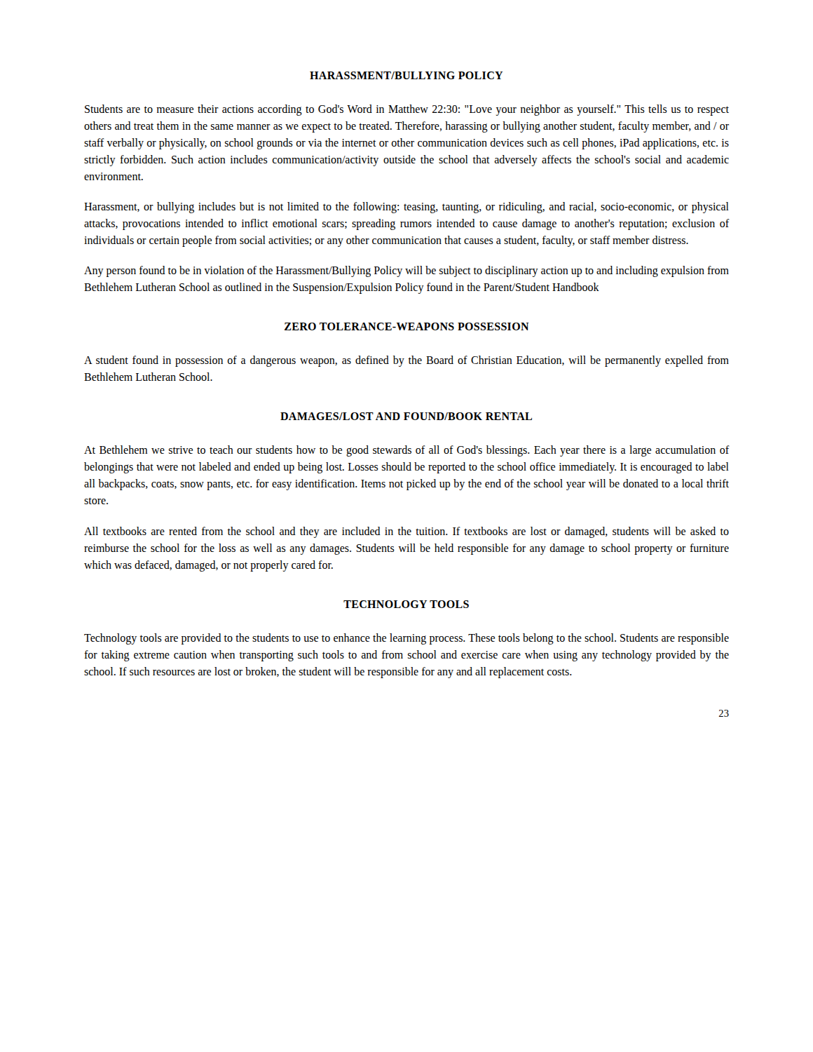Harassment/Bullying Policy
Students are to measure their actions according to God's Word in Matthew 22:30: "Love your neighbor as yourself." This tells us to respect others and treat them in the same manner as we expect to be treated. Therefore, harassing or bullying another student, faculty member, and / or staff verbally or physically, on school grounds or via the internet or other communication devices such as cell phones, iPad applications, etc. is strictly forbidden. Such action includes communication/activity outside the school that adversely affects the school's social and academic environment.
Harassment, or bullying includes but is not limited to the following: teasing, taunting, or ridiculing, and racial, socio-economic, or physical attacks, provocations intended to inflict emotional scars; spreading rumors intended to cause damage to another's reputation; exclusion of individuals or certain people from social activities; or any other communication that causes a student, faculty, or staff member distress.
Any person found to be in violation of the Harassment/Bullying Policy will be subject to disciplinary action up to and including expulsion from Bethlehem Lutheran School as outlined in the Suspension/Expulsion Policy found in the Parent/Student Handbook
Zero Tolerance-Weapons Possession
A student found in possession of a dangerous weapon, as defined by the Board of Christian Education, will be permanently expelled from Bethlehem Lutheran School.
Damages/Lost and Found/Book Rental
At Bethlehem we strive to teach our students how to be good stewards of all of God's blessings. Each year there is a large accumulation of belongings that were not labeled and ended up being lost. Losses should be reported to the school office immediately. It is encouraged to label all backpacks, coats, snow pants, etc. for easy identification. Items not picked up by the end of the school year will be donated to a local thrift store.
All textbooks are rented from the school and they are included in the tuition. If textbooks are lost or damaged, students will be asked to reimburse the school for the loss as well as any damages. Students will be held responsible for any damage to school property or furniture which was defaced, damaged, or not properly cared for.
Technology Tools
Technology tools are provided to the students to use to enhance the learning process. These tools belong to the school. Students are responsible for taking extreme caution when transporting such tools to and from school and exercise care when using any technology provided by the school. If such resources are lost or broken, the student will be responsible for any and all replacement costs.
23